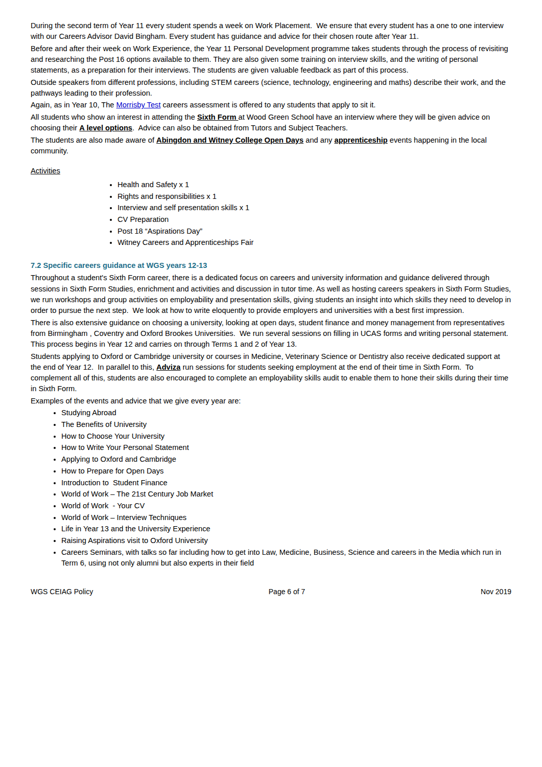During the second term of Year 11 every student spends a week on Work Placement. We ensure that every student has a one to one interview with our Careers Advisor David Bingham. Every student has guidance and advice for their chosen route after Year 11.
Before and after their week on Work Experience, the Year 11 Personal Development programme takes students through the process of revisiting and researching the Post 16 options available to them. They are also given some training on interview skills, and the writing of personal statements, as a preparation for their interviews. The students are given valuable feedback as part of this process.
Outside speakers from different professions, including STEM careers (science, technology, engineering and maths) describe their work, and the pathways leading to their profession.
Again, as in Year 10, The Morrisby Test careers assessment is offered to any students that apply to sit it.
All students who show an interest in attending the Sixth Form at Wood Green School have an interview where they will be given advice on choosing their A level options. Advice can also be obtained from Tutors and Subject Teachers.
The students are also made aware of Abingdon and Witney College Open Days and any apprenticeship events happening in the local community.
Activities
Health and Safety x 1
Rights and responsibilities x 1
Interview and self presentation skills x 1
CV Preparation
Post 18 “Aspirations Day”
Witney Careers and Apprenticeships Fair
7.2 Specific careers guidance at WGS years 12-13
Throughout a student's Sixth Form career, there is a dedicated focus on careers and university information and guidance delivered through sessions in Sixth Form Studies, enrichment and activities and discussion in tutor time. As well as hosting careers speakers in Sixth Form Studies, we run workshops and group activities on employability and presentation skills, giving students an insight into which skills they need to develop in order to pursue the next step. We look at how to write eloquently to provide employers and universities with a best first impression.
There is also extensive guidance on choosing a university, looking at open days, student finance and money management from representatives from Birmingham , Coventry and Oxford Brookes Universities. We run several sessions on filling in UCAS forms and writing personal statement. This process begins in Year 12 and carries on through Terms 1 and 2 of Year 13.
Students applying to Oxford or Cambridge university or courses in Medicine, Veterinary Science or Dentistry also receive dedicated support at the end of Year 12. In parallel to this, Adviza run sessions for students seeking employment at the end of their time in Sixth Form. To complement all of this, students are also encouraged to complete an employability skills audit to enable them to hone their skills during their time in Sixth Form.
Examples of the events and advice that we give every year are:
Studying Abroad
The Benefits of University
How to Choose Your University
How to Write Your Personal Statement
Applying to Oxford and Cambridge
How to Prepare for Open Days
Introduction to Student Finance
World of Work – The 21st Century Job Market
World of Work - Your CV
World of Work – Interview Techniques
Life in Year 13 and the University Experience
Raising Aspirations visit to Oxford University
Careers Seminars, with talks so far including how to get into Law, Medicine, Business, Science and careers in the Media which run in Term 6, using not only alumni but also experts in their field
WGS CEIAG Policy Page 6 of 7 Nov 2019